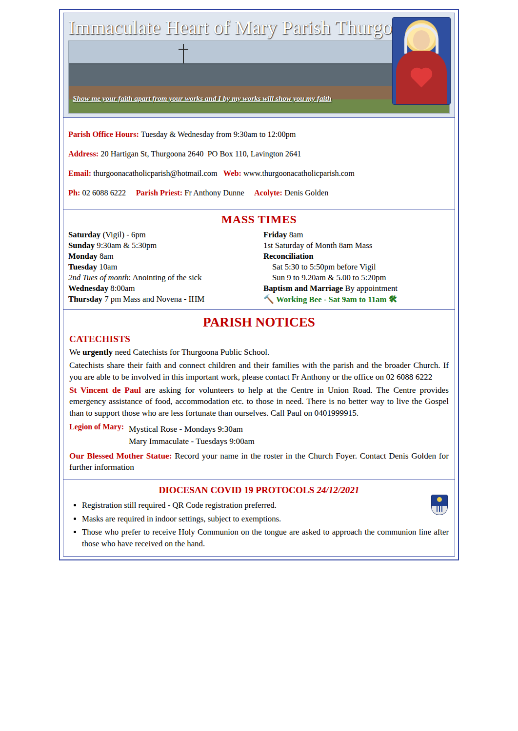Immaculate Heart of Mary Parish Thurgoona
James 2:18
Show me your faith apart from your works and I by my works will show you my faith
Parish Office Hours: Tuesday & Wednesday from 9:30am to 12:00pm
Address: 20 Hartigan St, Thurgoona 2640 PO Box 110, Lavington 2641
Email: thurgoonacatholicparish@hotmail.com Web: www.thurgoonacatholicparish.com
Ph: 02 6088 6222 Parish Priest: Fr Anthony Dunne Acolyte: Denis Golden
MASS TIMES
Saturday (Vigil) - 6pm
Sunday 9:30am & 5:30pm
Monday 8am
Tuesday 10am
2nd Tues of month: Anointing of the sick
Wednesday 8:00am
Thursday 7 pm Mass and Novena - IHM
Friday 8am
1st Saturday of Month 8am Mass
Reconciliation
Sat 5:30 to 5:50pm before Vigil
Sun 9 to 9.20am & 5.00 to 5:20pm
Baptism and Marriage By appointment
🔨 Working Bee - Sat 9am to 11am 🛠
PARISH NOTICES
CATECHISTS
We urgently need Catechists for Thurgoona Public School.
Catechists share their faith and connect children and their families with the parish and the broader Church. If you are able to be involved in this important work, please contact Fr Anthony or the office on 02 6088 6222
St Vincent de Paul are asking for volunteers to help at the Centre in Union Road. The Centre provides emergency assistance of food, accommodation etc. to those in need. There is no better way to live the Gospel than to support those who are less fortunate than ourselves. Call Paul on 0401999915.
Legion of Mary:
Mystical Rose - Mondays 9:30am
Mary Immaculate - Tuesdays 9:00am
Our Blessed Mother Statue: Record your name in the roster in the Church Foyer. Contact Denis Golden for further information
DIOCESAN COVID 19 PROTOCOLS 24/12/2021
Registration still required - QR Code registration preferred.
Masks are required in indoor settings, subject to exemptions.
Those who prefer to receive Holy Communion on the tongue are asked to approach the communion line after those who have received on the hand.